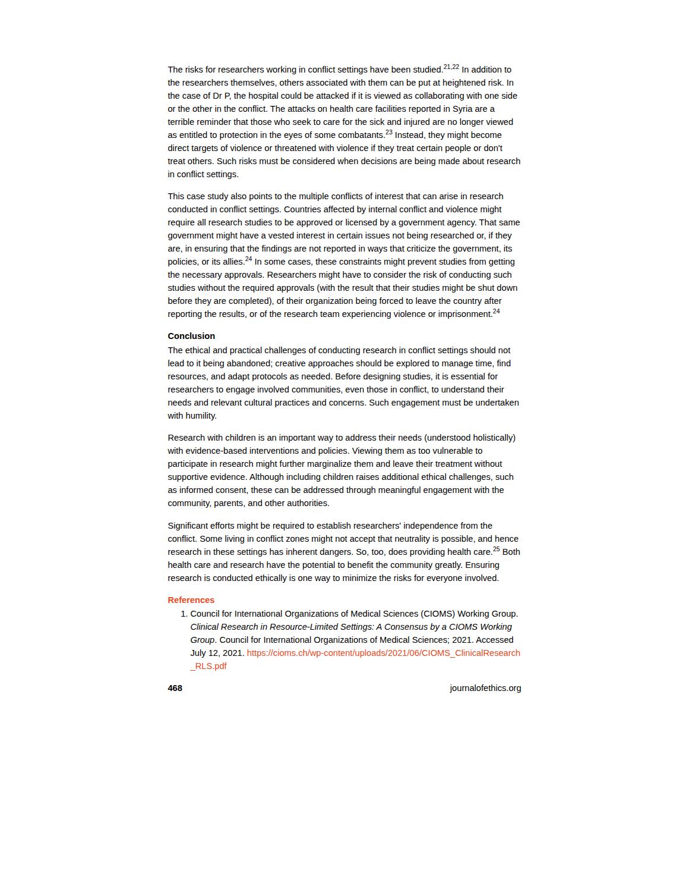The risks for researchers working in conflict settings have been studied.21,22 In addition to the researchers themselves, others associated with them can be put at heightened risk. In the case of Dr P, the hospital could be attacked if it is viewed as collaborating with one side or the other in the conflict. The attacks on health care facilities reported in Syria are a terrible reminder that those who seek to care for the sick and injured are no longer viewed as entitled to protection in the eyes of some combatants.23 Instead, they might become direct targets of violence or threatened with violence if they treat certain people or don't treat others. Such risks must be considered when decisions are being made about research in conflict settings.
This case study also points to the multiple conflicts of interest that can arise in research conducted in conflict settings. Countries affected by internal conflict and violence might require all research studies to be approved or licensed by a government agency. That same government might have a vested interest in certain issues not being researched or, if they are, in ensuring that the findings are not reported in ways that criticize the government, its policies, or its allies.24 In some cases, these constraints might prevent studies from getting the necessary approvals. Researchers might have to consider the risk of conducting such studies without the required approvals (with the result that their studies might be shut down before they are completed), of their organization being forced to leave the country after reporting the results, or of the research team experiencing violence or imprisonment.24
Conclusion
The ethical and practical challenges of conducting research in conflict settings should not lead to it being abandoned; creative approaches should be explored to manage time, find resources, and adapt protocols as needed. Before designing studies, it is essential for researchers to engage involved communities, even those in conflict, to understand their needs and relevant cultural practices and concerns. Such engagement must be undertaken with humility.
Research with children is an important way to address their needs (understood holistically) with evidence-based interventions and policies. Viewing them as too vulnerable to participate in research might further marginalize them and leave their treatment without supportive evidence. Although including children raises additional ethical challenges, such as informed consent, these can be addressed through meaningful engagement with the community, parents, and other authorities.
Significant efforts might be required to establish researchers' independence from the conflict. Some living in conflict zones might not accept that neutrality is possible, and hence research in these settings has inherent dangers. So, too, does providing health care.25 Both health care and research have the potential to benefit the community greatly. Ensuring research is conducted ethically is one way to minimize the risks for everyone involved.
References
Council for International Organizations of Medical Sciences (CIOMS) Working Group. Clinical Research in Resource-Limited Settings: A Consensus by a CIOMS Working Group. Council for International Organizations of Medical Sciences; 2021. Accessed July 12, 2021. https://cioms.ch/wp-content/uploads/2021/06/CIOMS_ClinicalResearch_RLS.pdf
468 journalofethics.org